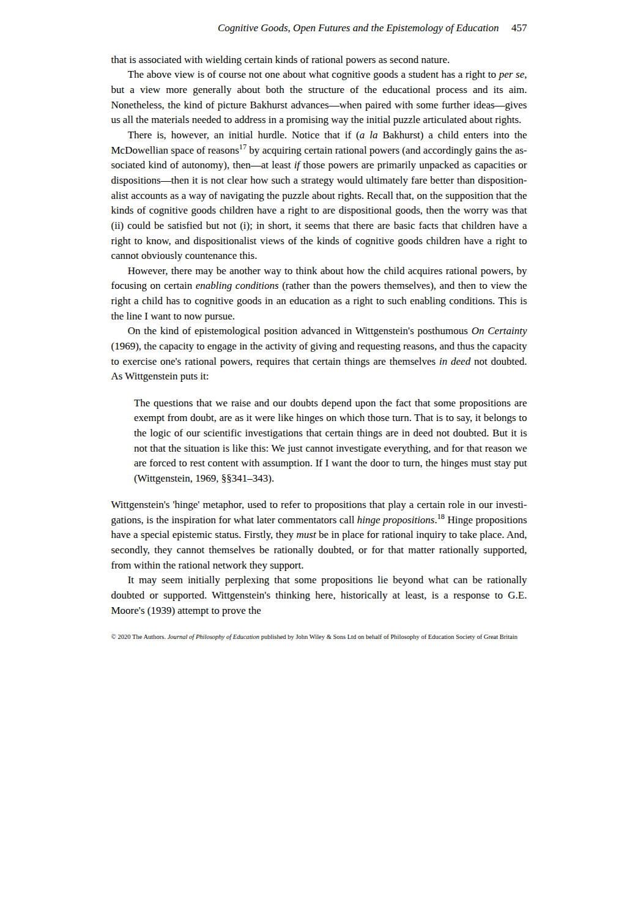Cognitive Goods, Open Futures and the Epistemology of Education457
that is associated with wielding certain kinds of rational powers as second nature.
The above view is of course not one about what cognitive goods a student has a right to per se, but a view more generally about both the structure of the educational process and its aim. Nonetheless, the kind of picture Bakhurst advances—when paired with some further ideas—gives us all the materials needed to address in a promising way the initial puzzle articulated about rights.
There is, however, an initial hurdle. Notice that if (a la Bakhurst) a child enters into the McDowellian space of reasons17 by acquiring certain rational powers (and accordingly gains the associated kind of autonomy), then—at least if those powers are primarily unpacked as capacities or dispositions—then it is not clear how such a strategy would ultimately fare better than dispositionalist accounts as a way of navigating the puzzle about rights. Recall that, on the supposition that the kinds of cognitive goods children have a right to are dispositional goods, then the worry was that (ii) could be satisfied but not (i); in short, it seems that there are basic facts that children have a right to know, and dispositionalist views of the kinds of cognitive goods children have a right to cannot obviously countenance this.
However, there may be another way to think about how the child acquires rational powers, by focusing on certain enabling conditions (rather than the powers themselves), and then to view the right a child has to cognitive goods in an education as a right to such enabling conditions. This is the line I want to now pursue.
On the kind of epistemological position advanced in Wittgenstein's posthumous On Certainty (1969), the capacity to engage in the activity of giving and requesting reasons, and thus the capacity to exercise one's rational powers, requires that certain things are themselves in deed not doubted. As Wittgenstein puts it:
The questions that we raise and our doubts depend upon the fact that some propositions are exempt from doubt, are as it were like hinges on which those turn. That is to say, it belongs to the logic of our scientific investigations that certain things are in deed not doubted. But it is not that the situation is like this: We just cannot investigate everything, and for that reason we are forced to rest content with assumption. If I want the door to turn, the hinges must stay put (Wittgenstein, 1969, §§341–343).
Wittgenstein's 'hinge' metaphor, used to refer to propositions that play a certain role in our investigations, is the inspiration for what later commentators call hinge propositions.18 Hinge propositions have a special epistemic status. Firstly, they must be in place for rational inquiry to take place. And, secondly, they cannot themselves be rationally doubted, or for that matter rationally supported, from within the rational network they support.
It may seem initially perplexing that some propositions lie beyond what can be rationally doubted or supported. Wittgenstein's thinking here, historically at least, is a response to G.E. Moore's (1939) attempt to prove the
© 2020 The Authors. Journal of Philosophy of Education published by John Wiley & Sons Ltd on behalf of Philosophy of Education Society of Great Britain